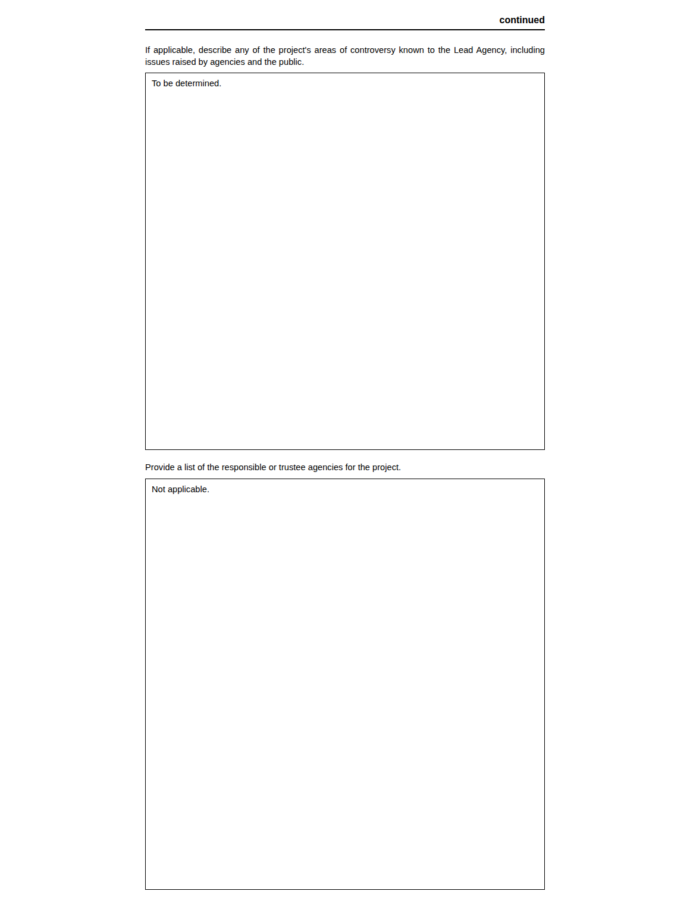continued
If applicable, describe any of the project's areas of controversy known to the Lead Agency, including issues raised by agencies and the public.
To be determined.
Provide a list of the responsible or trustee agencies for the project.
Not applicable.